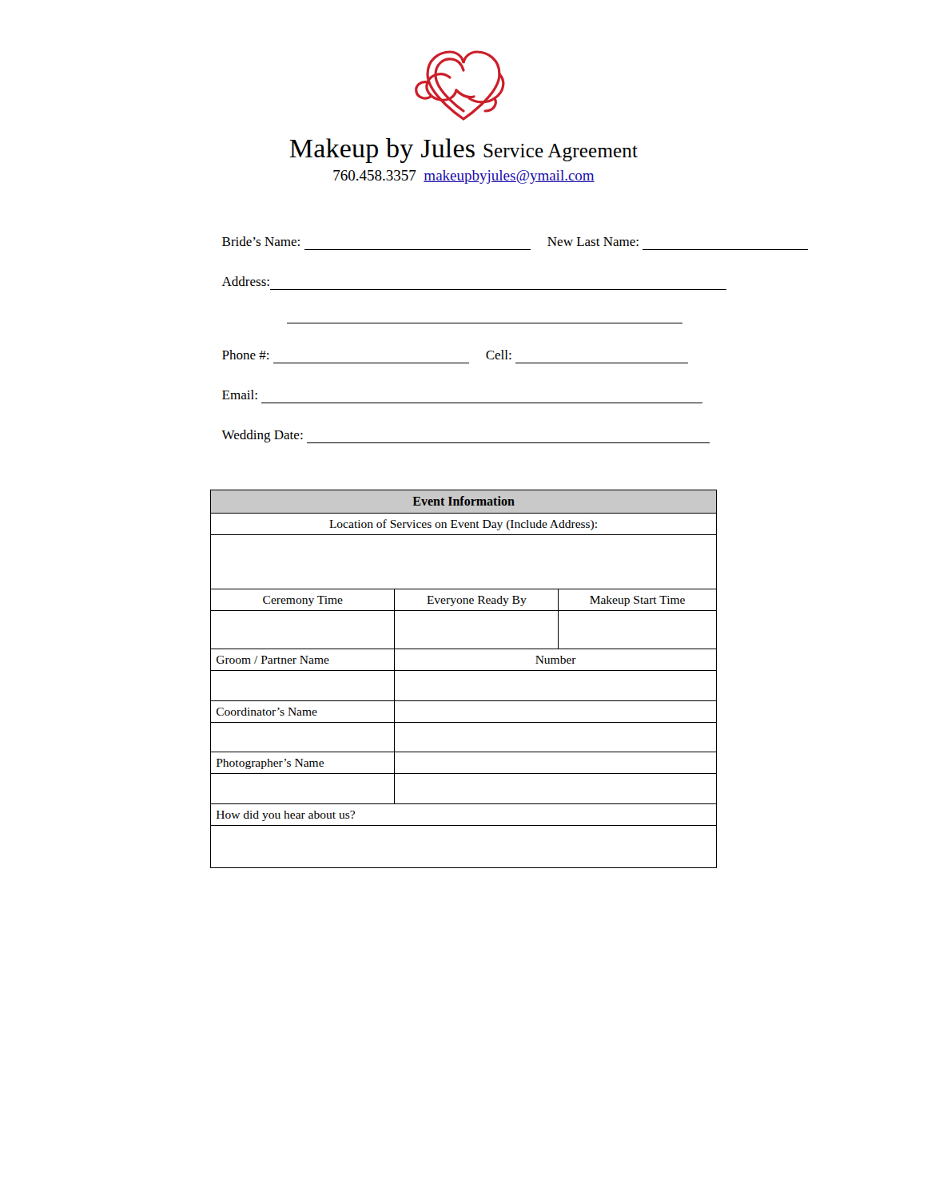Makeup by Jules Service Agreement
760.458.3357 makeupbyjules@ymail.com
Bride’s Name: New Last Name:
Address:
Phone #: Cell:
Email:
Wedding Date:
| Event Information |
| --- |
| Location of Services on Event Day (Include Address): |
| Ceremony Time | Everyone Ready By | Makeup Start Time |
| Groom / Partner Name | Number |
| Coordinator’s Name | |
| Photographer’s Name | |
| How did you hear about us? |